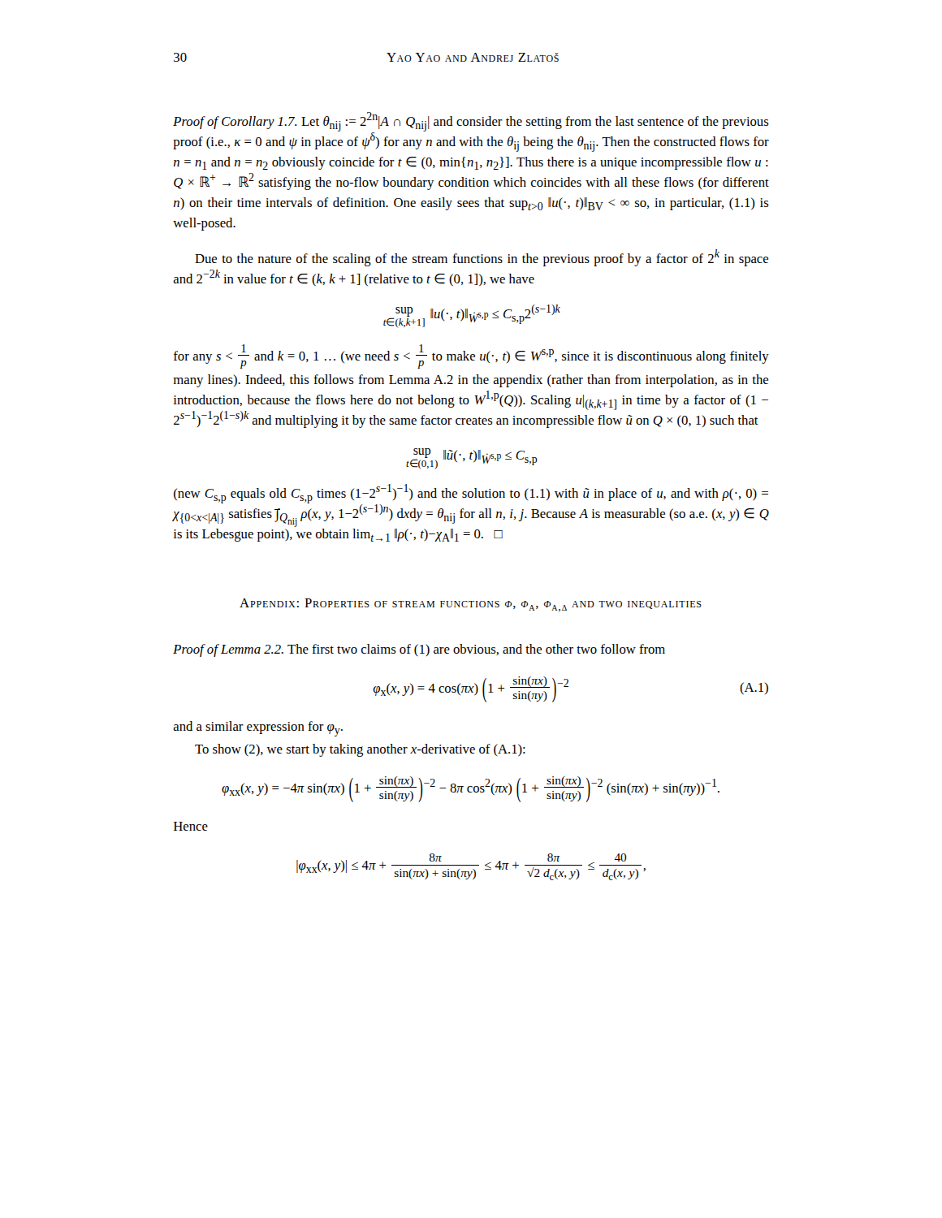30 Yao Yao and Andrej Zlatoš
Proof of Corollary 1.7. Let θnij := 22n|A ∩ Qnij| and consider the setting from the last sentence of the previous proof (i.e., κ = 0 and ψ in place of ψδ) for any n and with the θij being the θnij. Then the constructed flows for n = n1 and n = n2 obviously coincide for t ∈ (0, min{n1, n2}]. Thus there is a unique incompressible flow u : Q × ℝ+ → ℝ2 satisfying the no-flow boundary condition which coincides with all these flows (for different n) on their time intervals of definition. One easily sees that supt>0 ‖u(·, t)‖BV < ∞ so, in particular, (1.1) is well-posed.
Due to the nature of the scaling of the stream functions in the previous proof by a factor of 2k in space and 2−2k in value for t ∈ (k, k + 1] (relative to t ∈ (0, 1]), we have
sup t∈(k,k+1] ‖u(·, t)‖Ẇs,p ≤ Cs,p2(s−1)k
for any s < 1 p and k = 0, 1 … (we need s < 1 p to make u(·, t) ∈ Ws,p, since it is discontinuous along finitely many lines). Indeed, this follows from Lemma A.2 in the appendix (rather than from interpolation, as in the introduction, because the flows here do not belong to W1,p(Q)). Scaling u|(k,k+1] in time by a factor of (1 − 2s−1)−12(1−s)k and multiplying it by the same factor creates an incompressible flow ũ on Q × (0, 1) such that
sup t∈(0,1) ‖ũ(·, t)‖Ẇs,p ≤ Cs,p
(new Cs,p equals old Cs,p times (1−2s−1)−1) and the solution to (1.1) with ũ in place of u, and with ρ(·, 0) = χ{0<x<|A|} satisfies ∫Qnij ρ(x, y, 1−2(s−1)n) dxdy = θnij for all n, i, j. Because A is measurable (so a.e. (x, y) ∈ Q is its Lebesgue point), we obtain limt→1 ‖ρ(·, t)−χA‖1 = 0. □
Appendix: Properties of stream functions φ, φa, φa,δ and two inequalities
Proof of Lemma 2.2. The first two claims of (1) are obvious, and the other two follow from
φx(x, y) = 4 cos(πx) (1 + sin(πx) sin(πy))−2 (A.1)
and a similar expression for φy.
To show (2), we start by taking another x-derivative of (A.1):
φxx(x, y) = −4π sin(πx) (1 + sin(πx) sin(πy))−2 − 8π cos2(πx) (1 + sin(πx) sin(πy))−2 (sin(πx) + sin(πy))−1.
Hence
|φxx(x, y)| ≤ 4π + 8π sin(πx) + sin(πy) ≤ 4π + 8π√2 dc(x, y) ≤ 40 dc(x, y),